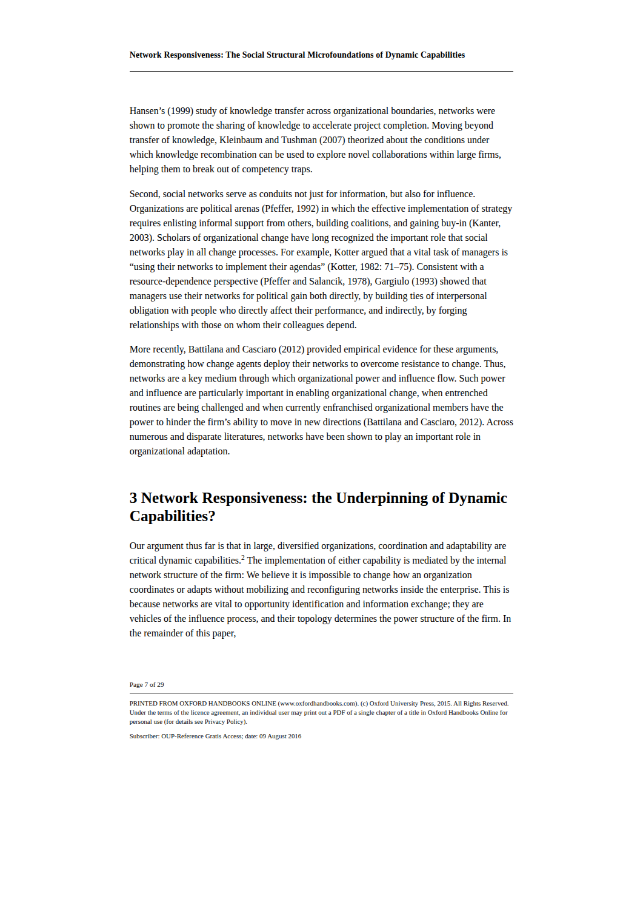Network Responsiveness: The Social Structural Microfoundations of Dynamic Capabilities
Hansen’s (1999) study of knowledge transfer across organizational boundaries, networks were shown to promote the sharing of knowledge to accelerate project completion. Moving beyond transfer of knowledge, Kleinbaum and Tushman (2007) theorized about the conditions under which knowledge recombination can be used to explore novel collaborations within large firms, helping them to break out of competency traps.
Second, social networks serve as conduits not just for information, but also for influence. Organizations are political arenas (Pfeffer, 1992) in which the effective implementation of strategy requires enlisting informal support from others, building coalitions, and gaining buy-in (Kanter, 2003). Scholars of organizational change have long recognized the important role that social networks play in all change processes. For example, Kotter argued that a vital task of managers is “using their networks to implement their agendas” (Kotter, 1982: 71–75). Consistent with a resource-dependence perspective (Pfeffer and Salancik, 1978), Gargiulo (1993) showed that managers use their networks for political gain both directly, by building ties of interpersonal obligation with people who directly affect their performance, and indirectly, by forging relationships with those on whom their colleagues depend.
More recently, Battilana and Casciaro (2012) provided empirical evidence for these arguments, demonstrating how change agents deploy their networks to overcome resistance to change. Thus, networks are a key medium through which organizational power and influence flow. Such power and influence are particularly important in enabling organizational change, when entrenched routines are being challenged and when currently enfranchised organizational members have the power to hinder the firm’s ability to move in new directions (Battilana and Casciaro, 2012). Across numerous and disparate literatures, networks have been shown to play an important role in organizational adaptation.
3 Network Responsiveness: the Underpinning of Dynamic Capabilities?
Our argument thus far is that in large, diversified organizations, coordination and adaptability are critical dynamic capabilities.2 The implementation of either capability is mediated by the internal network structure of the firm: We believe it is impossible to change how an organization coordinates or adapts without mobilizing and reconfiguring networks inside the enterprise. This is because networks are vital to opportunity identification and information exchange; they are vehicles of the influence process, and their topology determines the power structure of the firm. In the remainder of this paper,
Page 7 of 29
PRINTED FROM OXFORD HANDBOOKS ONLINE (www.oxfordhandbooks.com). (c) Oxford University Press, 2015. All Rights Reserved. Under the terms of the licence agreement, an individual user may print out a PDF of a single chapter of a title in Oxford Handbooks Online for personal use (for details see Privacy Policy).
Subscriber: OUP-Reference Gratis Access; date: 09 August 2016